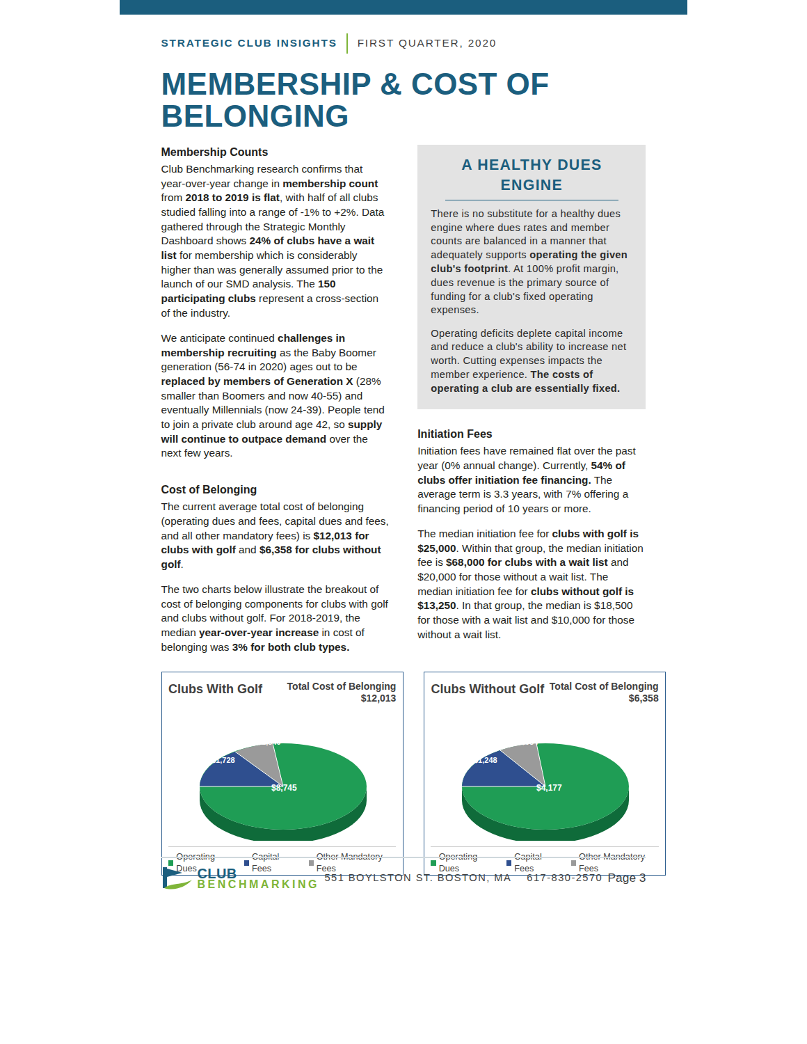STRATEGIC CLUB INSIGHTS FIRST QUARTER, 2020
MEMBERSHIP & COST OF BELONGING
Membership Counts
Club Benchmarking research confirms that year-over-year change in membership count from 2018 to 2019 is flat, with half of all clubs studied falling into a range of -1% to +2%. Data gathered through the Strategic Monthly Dashboard shows 24% of clubs have a wait list for membership which is considerably higher than was generally assumed prior to the launch of our SMD analysis. The 150 participating clubs represent a cross-section of the industry.
We anticipate continued challenges in membership recruiting as the Baby Boomer generation (56-74 in 2020) ages out to be replaced by members of Generation X (28% smaller than Boomers and now 40-55) and eventually Millennials (now 24-39). People tend to join a private club around age 42, so supply will continue to outpace demand over the next few years.
Cost of Belonging
The current average total cost of belonging (operating dues and fees, capital dues and fees, and all other mandatory fees) is $12,013 for clubs with golf and $6,358 for clubs without golf.
The two charts below illustrate the breakout of cost of belonging components for clubs with golf and clubs without golf. For 2018-2019, the median year-over-year increase in cost of belonging was 3% for both club types.
A HEALTHY DUES ENGINE
There is no substitute for a healthy dues engine where dues rates and member counts are balanced in a manner that adequately supports operating the given club's footprint. At 100% profit margin, dues revenue is the primary source of funding for a club's fixed operating expenses.
Operating deficits deplete capital income and reduce a club's ability to increase net worth. Cutting expenses impacts the member experience. The costs of operating a club are essentially fixed.
Initiation Fees
Initiation fees have remained flat over the past year (0% annual change). Currently, 54% of clubs offer initiation fee financing. The average term is 3.3 years, with 7% offering a financing period of 10 years or more.
The median initiation fee for clubs with golf is $25,000. Within that group, the median initiation fee is $68,000 for clubs with a wait list and $20,000 for those without a wait list. The median initiation fee for clubs without golf is $13,250. In that group, the median is $18,500 for those with a wait list and $10,000 for those without a wait list.
Clubs With Golf
Total Cost of Belonging
$12,013
$1,540 $1,728 $8,745
Operating Dues Capital Fees Other Mandatory Fees
Clubs Without Golf
Total Cost of Belonging
$6,358
$934 $1,248 $4,177
Operating Dues Capital Fees Other Mandatory Fees
CLUB BENCHMARKING
551 BOYLSTON ST. BOSTON, MA 617-830-2570
Page 3